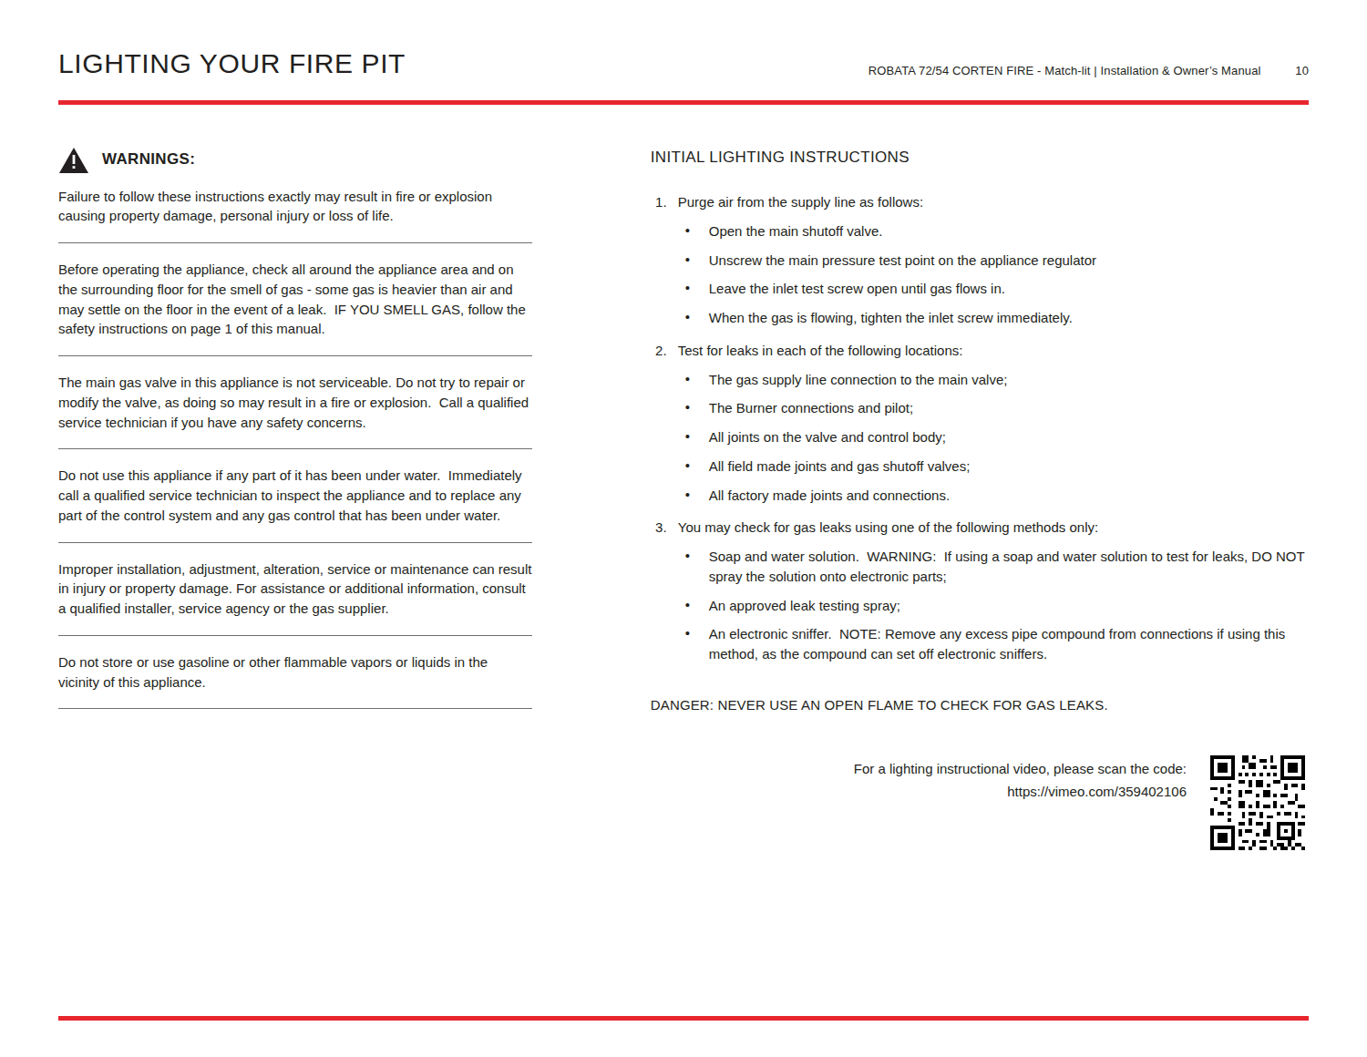Lighting Your Fire Pit
ROBATA 72/54 CORTEN FIRE - Match-lit | Installation & Owner’s Manual 10
Warnings:
Failure to follow these instructions exactly may result in fire or explosion causing property damage, personal injury or loss of life.
Before operating the appliance, check all around the appliance area and on the surrounding floor for the smell of gas - some gas is heavier than air and may settle on the floor in the event of a leak. IF YOU SMELL GAS, follow the safety instructions on page 1 of this manual.
The main gas valve in this appliance is not serviceable. Do not try to repair or modify the valve, as doing so may result in a fire or explosion. Call a qualified service technician if you have any safety concerns.
Do not use this appliance if any part of it has been under water. Immediately call a qualified service technician to inspect the appliance and to replace any part of the control system and any gas control that has been under water.
Improper installation, adjustment, alteration, service or maintenance can result in injury or property damage. For assistance or additional information, consult a qualified installer, service agency or the gas supplier.
Do not store or use gasoline or other flammable vapors or liquids in the vicinity of this appliance.
Initial Lighting Instructions
Purge air from the supply line as follows:
Open the main shutoff valve.
Unscrew the main pressure test point on the appliance regulator
Leave the inlet test screw open until gas flows in.
When the gas is flowing, tighten the inlet screw immediately.
Test for leaks in each of the following locations:
The gas supply line connection to the main valve;
The Burner connections and pilot;
All joints on the valve and control body;
All field made joints and gas shutoff valves;
All factory made joints and connections.
You may check for gas leaks using one of the following methods only:
Soap and water solution. WARNING: If using a soap and water solution to test for leaks, DO NOT spray the solution onto electronic parts;
An approved leak testing spray;
An electronic sniffer. NOTE: Remove any excess pipe compound from connections if using this method, as the compound can set off electronic sniffers.
DANGER: NEVER USE AN OPEN FLAME TO CHECK FOR GAS LEAKS.
For a lighting instructional video, please scan the code:
https://vimeo.com/359402106